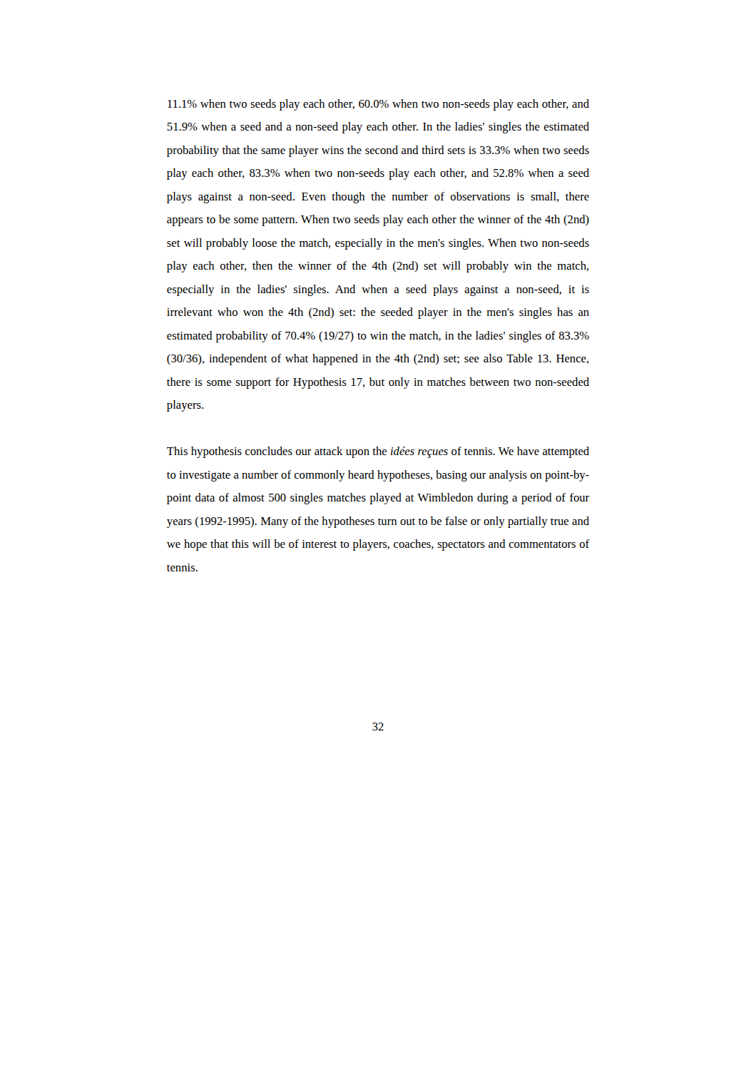11.1% when two seeds play each other, 60.0% when two non-seeds play each other, and 51.9% when a seed and a non-seed play each other. In the ladies' singles the estimated probability that the same player wins the second and third sets is 33.3% when two seeds play each other, 83.3% when two non-seeds play each other, and 52.8% when a seed plays against a non-seed. Even though the number of observations is small, there appears to be some pattern. When two seeds play each other the winner of the 4th (2nd) set will probably loose the match, especially in the men's singles. When two non-seeds play each other, then the winner of the 4th (2nd) set will probably win the match, especially in the ladies' singles. And when a seed plays against a non-seed, it is irrelevant who won the 4th (2nd) set: the seeded player in the men's singles has an estimated probability of 70.4% (19/27) to win the match, in the ladies' singles of 83.3% (30/36), independent of what happened in the 4th (2nd) set; see also Table 13. Hence, there is some support for Hypothesis 17, but only in matches between two non-seeded players.
This hypothesis concludes our attack upon the idées reçues of tennis. We have attempted to investigate a number of commonly heard hypotheses, basing our analysis on point-by-point data of almost 500 singles matches played at Wimbledon during a period of four years (1992-1995). Many of the hypotheses turn out to be false or only partially true and we hope that this will be of interest to players, coaches, spectators and commentators of tennis.
32